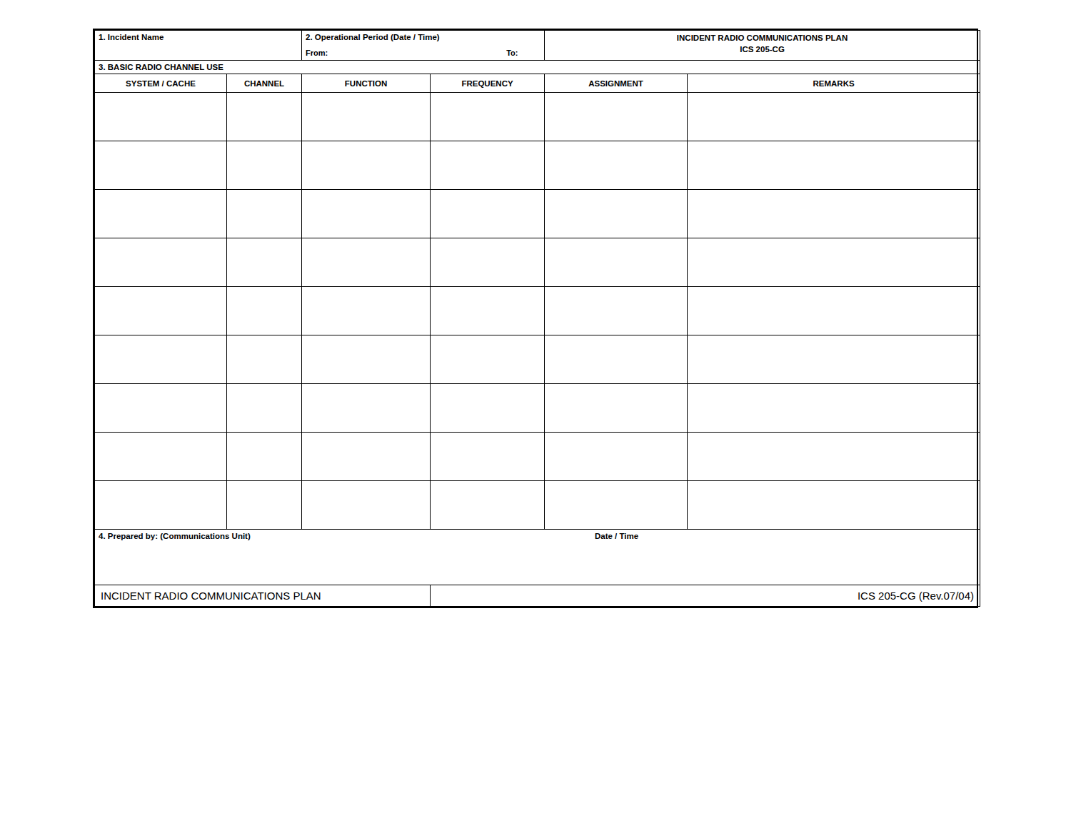| 1. Incident Name | 2. Operational Period (Date / Time) From: To: | INCIDENT RADIO COMMUNICATIONS PLAN ICS 205-CG |
| 3. BASIC RADIO CHANNEL USE |
| SYSTEM / CACHE | CHANNEL | FUNCTION | FREQUENCY | ASSIGNMENT | REMARKS |
| 4. Prepared by: (Communications Unit) Date / Time |
| INCIDENT RADIO COMMUNICATIONS PLAN | ICS 205-CG (Rev.07/04) |